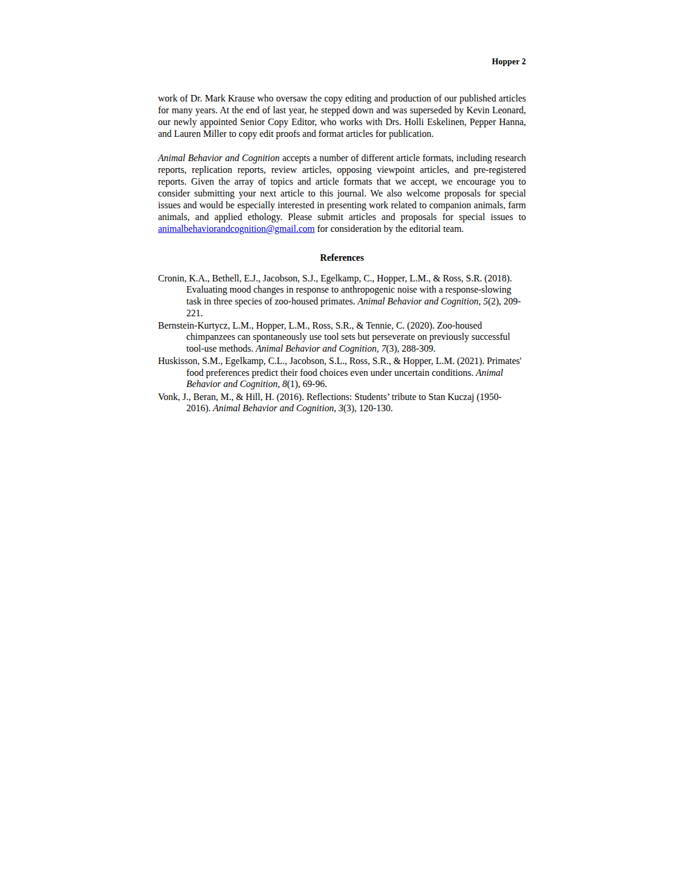Hopper 2
work of Dr. Mark Krause who oversaw the copy editing and production of our published articles for many years. At the end of last year, he stepped down and was superseded by Kevin Leonard, our newly appointed Senior Copy Editor, who works with Drs. Holli Eskelinen, Pepper Hanna, and Lauren Miller to copy edit proofs and format articles for publication.
Animal Behavior and Cognition accepts a number of different article formats, including research reports, replication reports, review articles, opposing viewpoint articles, and pre-registered reports. Given the array of topics and article formats that we accept, we encourage you to consider submitting your next article to this journal. We also welcome proposals for special issues and would be especially interested in presenting work related to companion animals, farm animals, and applied ethology. Please submit articles and proposals for special issues to animalbehaviorandcognition@gmail.com for consideration by the editorial team.
References
Cronin, K.A., Bethell, E.J., Jacobson, S.J., Egelkamp, C., Hopper, L.M., & Ross, S.R. (2018). Evaluating mood changes in response to anthropogenic noise with a response-slowing task in three species of zoo-housed primates. Animal Behavior and Cognition, 5(2), 209-221.
Bernstein-Kurtycz, L.M., Hopper, L.M., Ross, S.R., & Tennie, C. (2020). Zoo-housed chimpanzees can spontaneously use tool sets but perseverate on previously successful tool-use methods. Animal Behavior and Cognition, 7(3), 288-309.
Huskisson, S.M., Egelkamp, C.L., Jacobson, S.L., Ross, S.R., & Hopper, L.M. (2021). Primates' food preferences predict their food choices even under uncertain conditions. Animal Behavior and Cognition, 8(1), 69-96.
Vonk, J., Beran, M., & Hill, H. (2016). Reflections: Students’ tribute to Stan Kuczaj (1950-2016). Animal Behavior and Cognition, 3(3), 120-130.